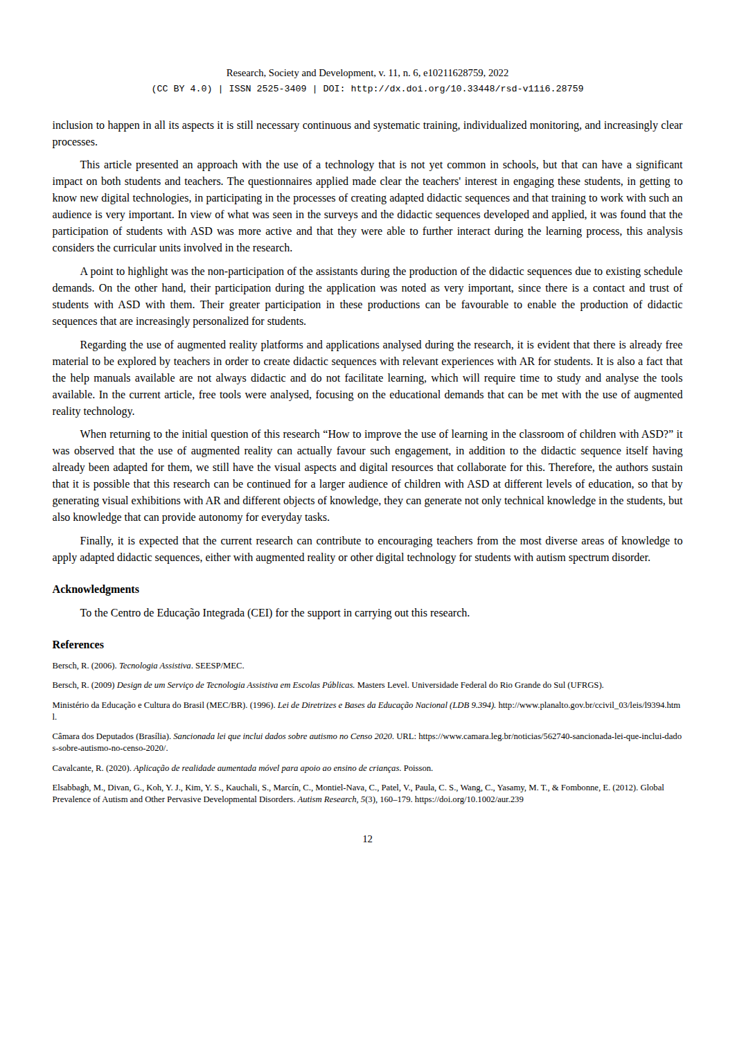Research, Society and Development, v. 11, n. 6, e10211628759, 2022
(CC BY 4.0) | ISSN 2525-3409 | DOI: http://dx.doi.org/10.33448/rsd-v11i6.28759
inclusion to happen in all its aspects it is still necessary continuous and systematic training, individualized monitoring, and increasingly clear processes.
This article presented an approach with the use of a technology that is not yet common in schools, but that can have a significant impact on both students and teachers. The questionnaires applied made clear the teachers' interest in engaging these students, in getting to know new digital technologies, in participating in the processes of creating adapted didactic sequences and that training to work with such an audience is very important. In view of what was seen in the surveys and the didactic sequences developed and applied, it was found that the participation of students with ASD was more active and that they were able to further interact during the learning process, this analysis considers the curricular units involved in the research.
A point to highlight was the non-participation of the assistants during the production of the didactic sequences due to existing schedule demands. On the other hand, their participation during the application was noted as very important, since there is a contact and trust of students with ASD with them. Their greater participation in these productions can be favourable to enable the production of didactic sequences that are increasingly personalized for students.
Regarding the use of augmented reality platforms and applications analysed during the research, it is evident that there is already free material to be explored by teachers in order to create didactic sequences with relevant experiences with AR for students. It is also a fact that the help manuals available are not always didactic and do not facilitate learning, which will require time to study and analyse the tools available. In the current article, free tools were analysed, focusing on the educational demands that can be met with the use of augmented reality technology.
When returning to the initial question of this research “How to improve the use of learning in the classroom of children with ASD?” it was observed that the use of augmented reality can actually favour such engagement, in addition to the didactic sequence itself having already been adapted for them, we still have the visual aspects and digital resources that collaborate for this. Therefore, the authors sustain that it is possible that this research can be continued for a larger audience of children with ASD at different levels of education, so that by generating visual exhibitions with AR and different objects of knowledge, they can generate not only technical knowledge in the students, but also knowledge that can provide autonomy for everyday tasks.
Finally, it is expected that the current research can contribute to encouraging teachers from the most diverse areas of knowledge to apply adapted didactic sequences, either with augmented reality or other digital technology for students with autism spectrum disorder.
Acknowledgments
To the Centro de Educação Integrada (CEI) for the support in carrying out this research.
References
Bersch, R. (2006). Tecnologia Assistiva. SEESP/MEC.
Bersch, R. (2009) Design de um Serviço de Tecnologia Assistiva em Escolas Públicas. Masters Level. Universidade Federal do Rio Grande do Sul (UFRGS).
Ministério da Educação e Cultura do Brasil (MEC/BR). (1996). Lei de Diretrizes e Bases da Educação Nacional (LDB 9.394). http://www.planalto.gov.br/ccivil_03/leis/l9394.html.
Câmara dos Deputados (Brasília). Sancionada lei que inclui dados sobre autismo no Censo 2020. URL: https://www.camara.leg.br/noticias/562740-sancionada-lei-que-inclui-dados-sobre-autismo-no-censo-2020/.
Cavalcante, R. (2020). Aplicação de realidade aumentada móvel para apoio ao ensino de crianças. Poisson.
Elsabbagh, M., Divan, G., Koh, Y. J., Kim, Y. S., Kauchali, S., Marcín, C., Montiel-Nava, C., Patel, V., Paula, C. S., Wang, C., Yasamy, M. T., & Fombonne, E. (2012). Global Prevalence of Autism and Other Pervasive Developmental Disorders. Autism Research, 5(3), 160–179. https://doi.org/10.1002/aur.239
12